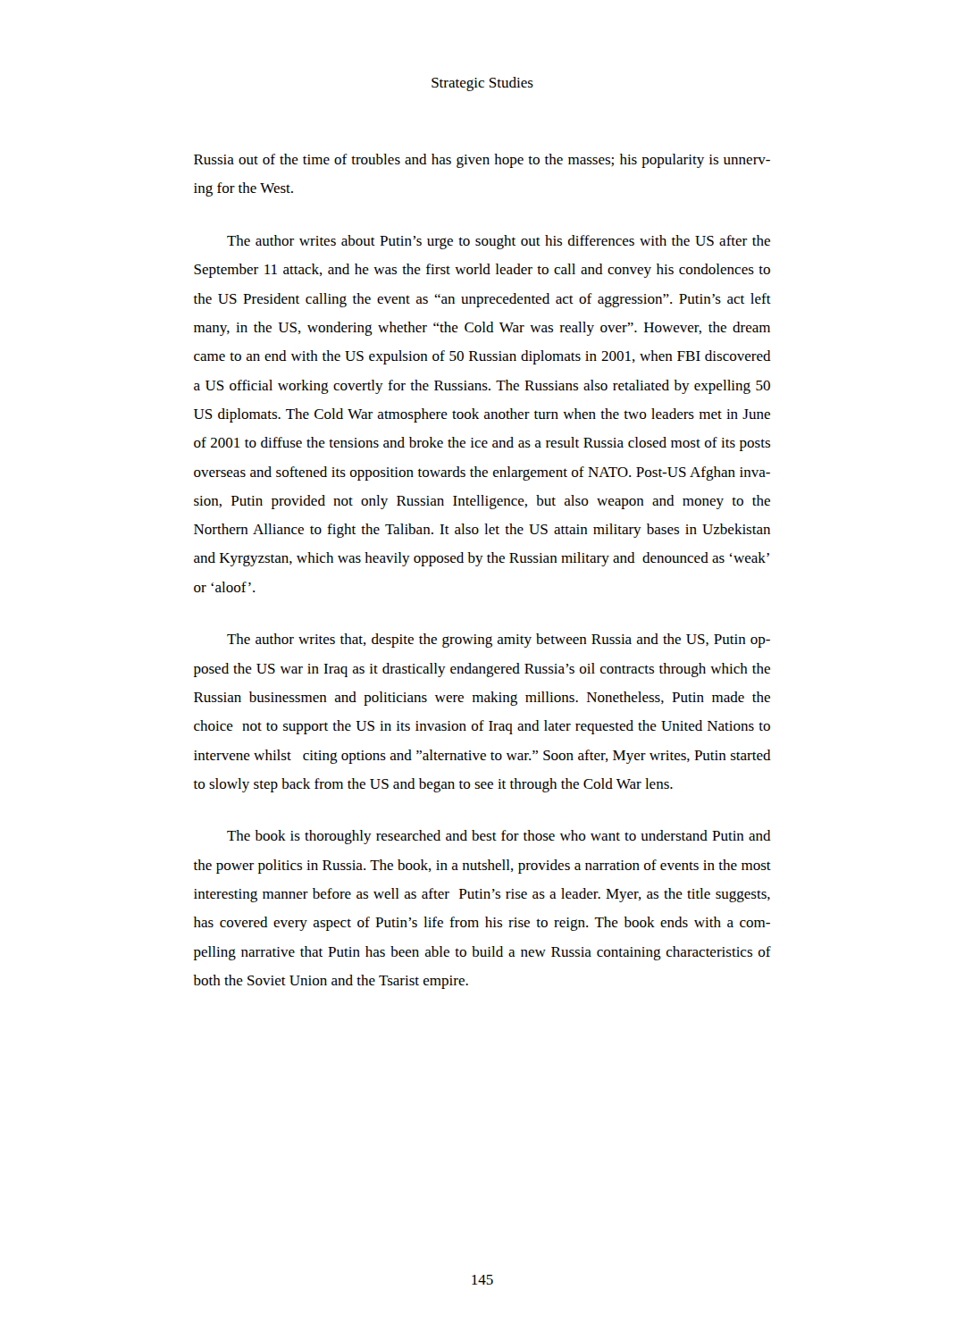Strategic Studies
Russia out of the time of troubles and has given hope to the masses; his popularity is unnerving for the West.
The author writes about Putin’s urge to sought out his differences with the US after the September 11 attack, and he was the first world leader to call and convey his condolences to the US President calling the event as “an unprecedented act of aggression”. Putin’s act left many, in the US, wondering whether “the Cold War was really over”. However, the dream came to an end with the US expulsion of 50 Russian diplomats in 2001, when FBI discovered a US official working covertly for the Russians. The Russians also retaliated by expelling 50 US diplomats. The Cold War atmosphere took another turn when the two leaders met in June of 2001 to diffuse the tensions and broke the ice and as a result Russia closed most of its posts overseas and softened its opposition towards the enlargement of NATO. Post-US Afghan invasion, Putin provided not only Russian Intelligence, but also weapon and money to the Northern Alliance to fight the Taliban. It also let the US attain military bases in Uzbekistan and Kyrgyzstan, which was heavily opposed by the Russian military and denounced as ‘weak’ or ‘aloof’.
The author writes that, despite the growing amity between Russia and the US, Putin opposed the US war in Iraq as it drastically endangered Russia’s oil contracts through which the Russian businessmen and politicians were making millions. Nonetheless, Putin made the choice not to support the US in its invasion of Iraq and later requested the United Nations to intervene whilst citing options and ”alternative to war.” Soon after, Myer writes, Putin started to slowly step back from the US and began to see it through the Cold War lens.
The book is thoroughly researched and best for those who want to understand Putin and the power politics in Russia. The book, in a nutshell, provides a narration of events in the most interesting manner before as well as after Putin’s rise as a leader. Myer, as the title suggests, has covered every aspect of Putin’s life from his rise to reign. The book ends with a compelling narrative that Putin has been able to build a new Russia containing characteristics of both the Soviet Union and the Tsarist empire.
145